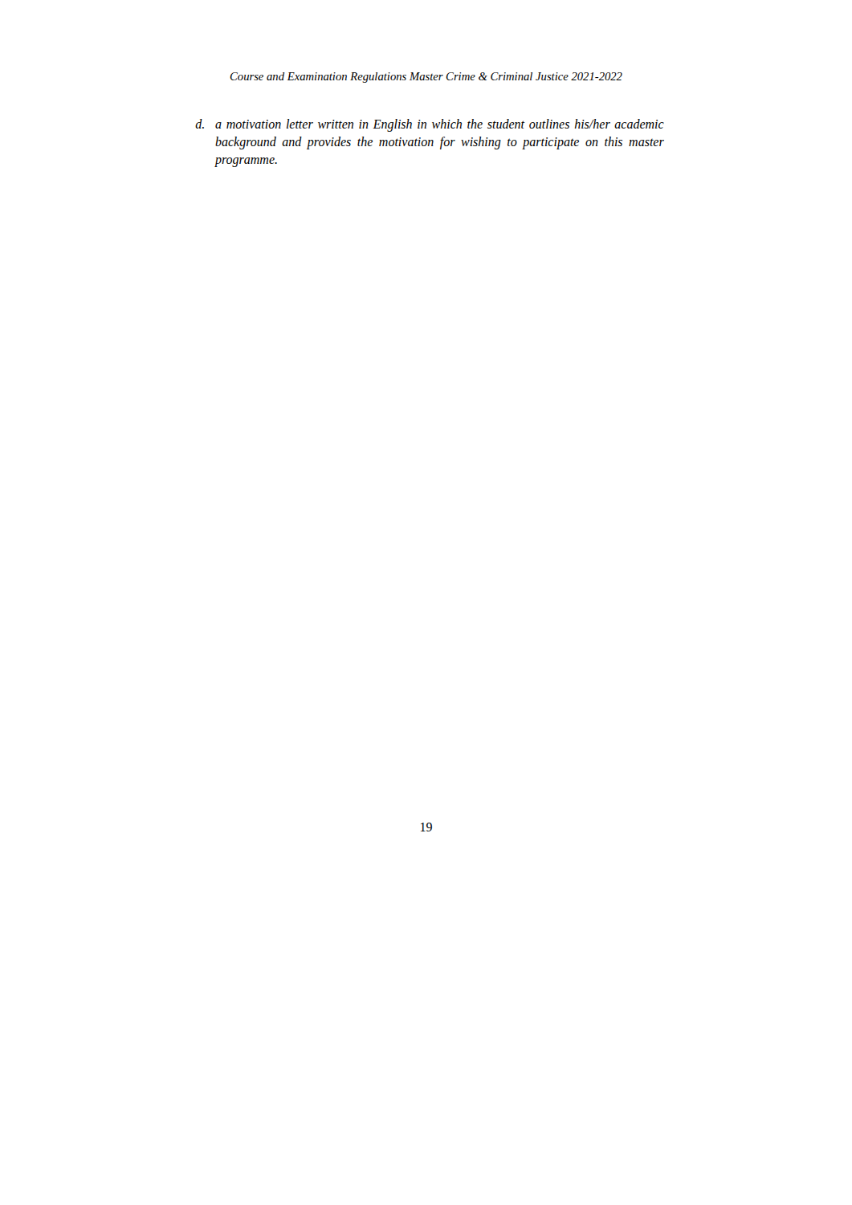Course and Examination Regulations Master Crime & Criminal Justice 2021-2022
d. a motivation letter written in English in which the student outlines his/her academic background and provides the motivation for wishing to participate on this master programme.
19